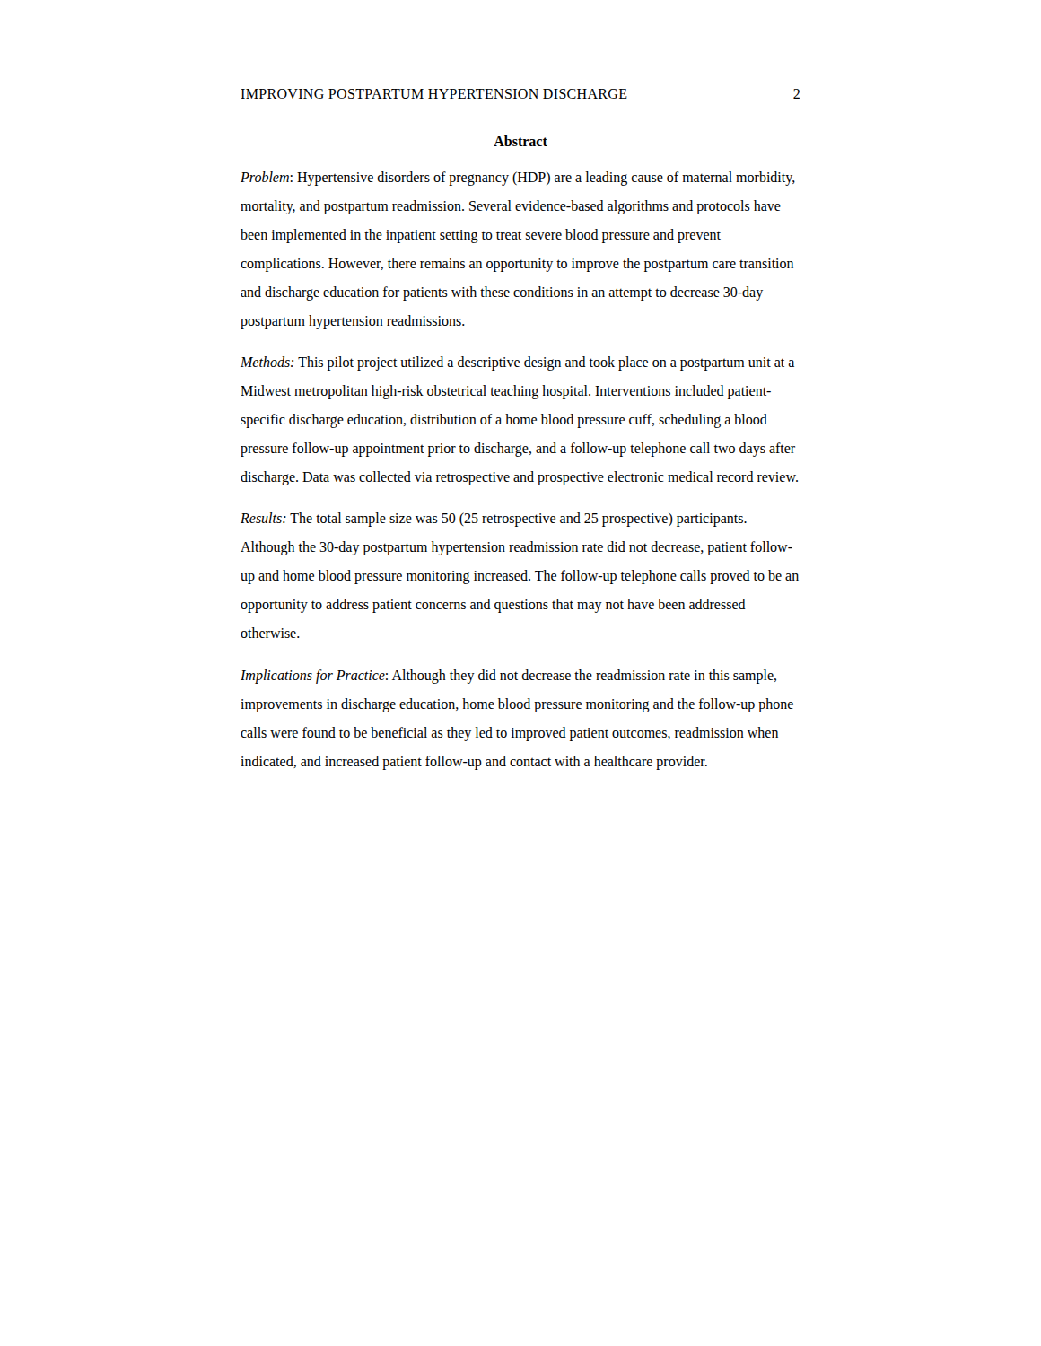Improving Postpartum Hypertension Discharge 2
Abstract
Problem: Hypertensive disorders of pregnancy (HDP) are a leading cause of maternal morbidity, mortality, and postpartum readmission. Several evidence-based algorithms and protocols have been implemented in the inpatient setting to treat severe blood pressure and prevent complications. However, there remains an opportunity to improve the postpartum care transition and discharge education for patients with these conditions in an attempt to decrease 30-day postpartum hypertension readmissions.
Methods: This pilot project utilized a descriptive design and took place on a postpartum unit at a Midwest metropolitan high-risk obstetrical teaching hospital. Interventions included patient-specific discharge education, distribution of a home blood pressure cuff, scheduling a blood pressure follow-up appointment prior to discharge, and a follow-up telephone call two days after discharge. Data was collected via retrospective and prospective electronic medical record review.
Results: The total sample size was 50 (25 retrospective and 25 prospective) participants. Although the 30-day postpartum hypertension readmission rate did not decrease, patient follow-up and home blood pressure monitoring increased. The follow-up telephone calls proved to be an opportunity to address patient concerns and questions that may not have been addressed otherwise.
Implications for Practice: Although they did not decrease the readmission rate in this sample, improvements in discharge education, home blood pressure monitoring and the follow-up phone calls were found to be beneficial as they led to improved patient outcomes, readmission when indicated, and increased patient follow-up and contact with a healthcare provider.